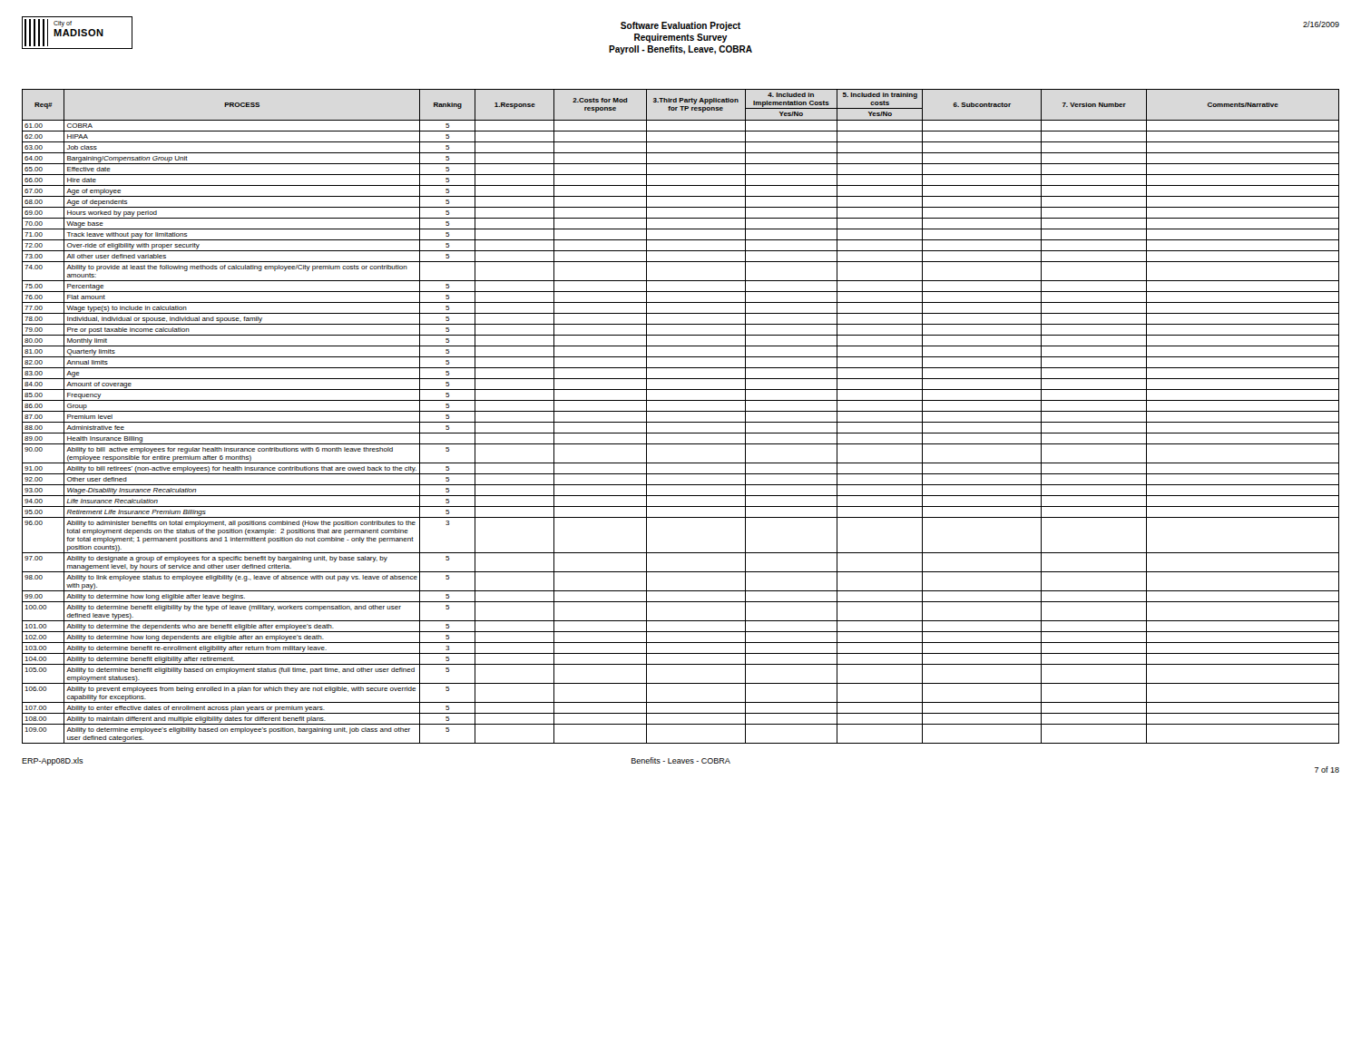City of
MADISON
2/16/2009
Software Evaluation Project
Requirements Survey
Payroll - Benefits, Leave, COBRA
| Req# | PROCESS | Ranking | 1.Response | 2.Costs for Mod response | 3.Third Party Application for TP response | 4. Included in Implementation Costs | 5. Included in training costs | 6. Subcontractor | 7. Version Number | Comments/Narrative |
| --- | --- | --- | --- | --- | --- | --- | --- | --- | --- | --- |
| Yes/No | Yes/No |
| 61.00 | COBRA | 5 | | | | | | | | |
| 62.00 | HIPAA | 5 | | | | | | | | |
| 63.00 | Job class | 5 | | | | | | | | |
| 64.00 | Bargaining/ Compensation Group Unit | 5 | | | | | | | | |
| 65.00 | Effective date | 5 | | | | | | | | |
| 66.00 | Hire date | 5 | | | | | | | | |
| 67.00 | Age of employee | 5 | | | | | | | | |
| 68.00 | Age of dependents | 5 | | | | | | | | |
| 69.00 | Hours worked by pay period | 5 | | | | | | | | |
| 70.00 | Wage base | 5 | | | | | | | | |
| 71.00 | Track leave without pay for limitations | 5 | | | | | | | | |
| 72.00 | Over-ride of eligibility with proper security | 5 | | | | | | | | |
| 73.00 | All other user defined variables | 5 | | | | | | | | |
| 74.00 | Ability to provide at least the following methods of calculating employee/City premium costs or contribution amounts: | | | | | | | | | |
| 75.00 | Percentage | 5 | | | | | | | | |
| 76.00 | Flat amount | 5 | | | | | | | | |
| 77.00 | Wage type(s) to include in calculation | 5 | | | | | | | | |
| 78.00 | Individual, individual or spouse, individual and spouse, family | 5 | | | | | | | | |
| 79.00 | Pre or post taxable income calculation | 5 | | | | | | | | |
| 80.00 | Monthly limit | 5 | | | | | | | | |
| 81.00 | Quarterly limits | 5 | | | | | | | | |
| 82.00 | Annual limits | 5 | | | | | | | | |
| 83.00 | Age | 5 | | | | | | | | |
| 84.00 | Amount of coverage | 5 | | | | | | | | |
| 85.00 | Frequency | 5 | | | | | | | | |
| 86.00 | Group | 5 | | | | | | | | |
| 87.00 | Premium level | 5 | | | | | | | | |
| 88.00 | Administrative fee | 5 | | | | | | | | |
| 89.00 | Health Insurance Billing | | | | | | | | | |
| 90.00 | Ability to bill active employees for regular health insurance contributions with 6 month leave threshold (employee responsible for entire premium after 6 months) | 5 | | | | | | | | |
| 91.00 | Ability to bill retirees' (non-active employees) for health insurance contributions that are owed back to the city. | 5 | | | | | | | | |
| 92.00 | Other user defined | 5 | | | | | | | | |
| 93.00 | Wage-Disability Insurance Recalculation | 5 | | | | | | | | |
| 94.00 | Life Insurance Recalculation | 5 | | | | | | | | |
| 95.00 | Retirement Life Insurance Premium Billings | 5 | | | | | | | | |
| 96.00 | Ability to administer benefits on total employment, all positions combined (How the position contributes to the total employment depends on the status of the position (example: 2 positions that are permanent combine for total employment; 1 permanent positions and 1 intermittent position do not combine - only the permanent position counts)). | 3 | | | | | | | | |
| 97.00 | Ability to designate a group of employees for a specific benefit by bargaining unit, by base salary, by management level, by hours of service and other user defined criteria. | 5 | | | | | | | | |
| 98.00 | Ability to link employee status to employee eligibility (e.g., leave of absence with out pay vs. leave of absence with pay). | 5 | | | | | | | | |
| 99.00 | Ability to determine how long eligible after leave begins. | 5 | | | | | | | | |
| 100.00 | Ability to determine benefit eligibility by the type of leave (military, workers compensation, and other user defined leave types). | 5 | | | | | | | | |
| 101.00 | Ability to determine the dependents who are benefit eligible after employee's death. | 5 | | | | | | | | |
| 102.00 | Ability to determine how long dependents are eligible after an employee's death. | 5 | | | | | | | | |
| 103.00 | Ability to determine benefit re-enrollment eligibility after return from military leave. | 3 | | | | | | | | |
| 104.00 | Ability to determine benefit eligibility after retirement. | 5 | | | | | | | | |
| 105.00 | Ability to determine benefit eligibility based on employment status (full time, part time, and other user defined employment statuses). | 5 | | | | | | | | |
| 106.00 | Ability to prevent employees from being enrolled in a plan for which they are not eligible, with secure override capability for exceptions. | 5 | | | | | | | | |
| 107.00 | Ability to enter effective dates of enrollment across plan years or premium years. | 5 | | | | | | | | |
| 108.00 | Ability to maintain different and multiple eligibility dates for different benefit plans. | 5 | | | | | | | | |
| 109.00 | Ability to determine employee's eligibility based on employee's position, bargaining unit, job class and other user defined categories. | 5 | | | | | | | | |
ERP-App08D.xls
Benefits - Leaves - COBRA
7 of 18